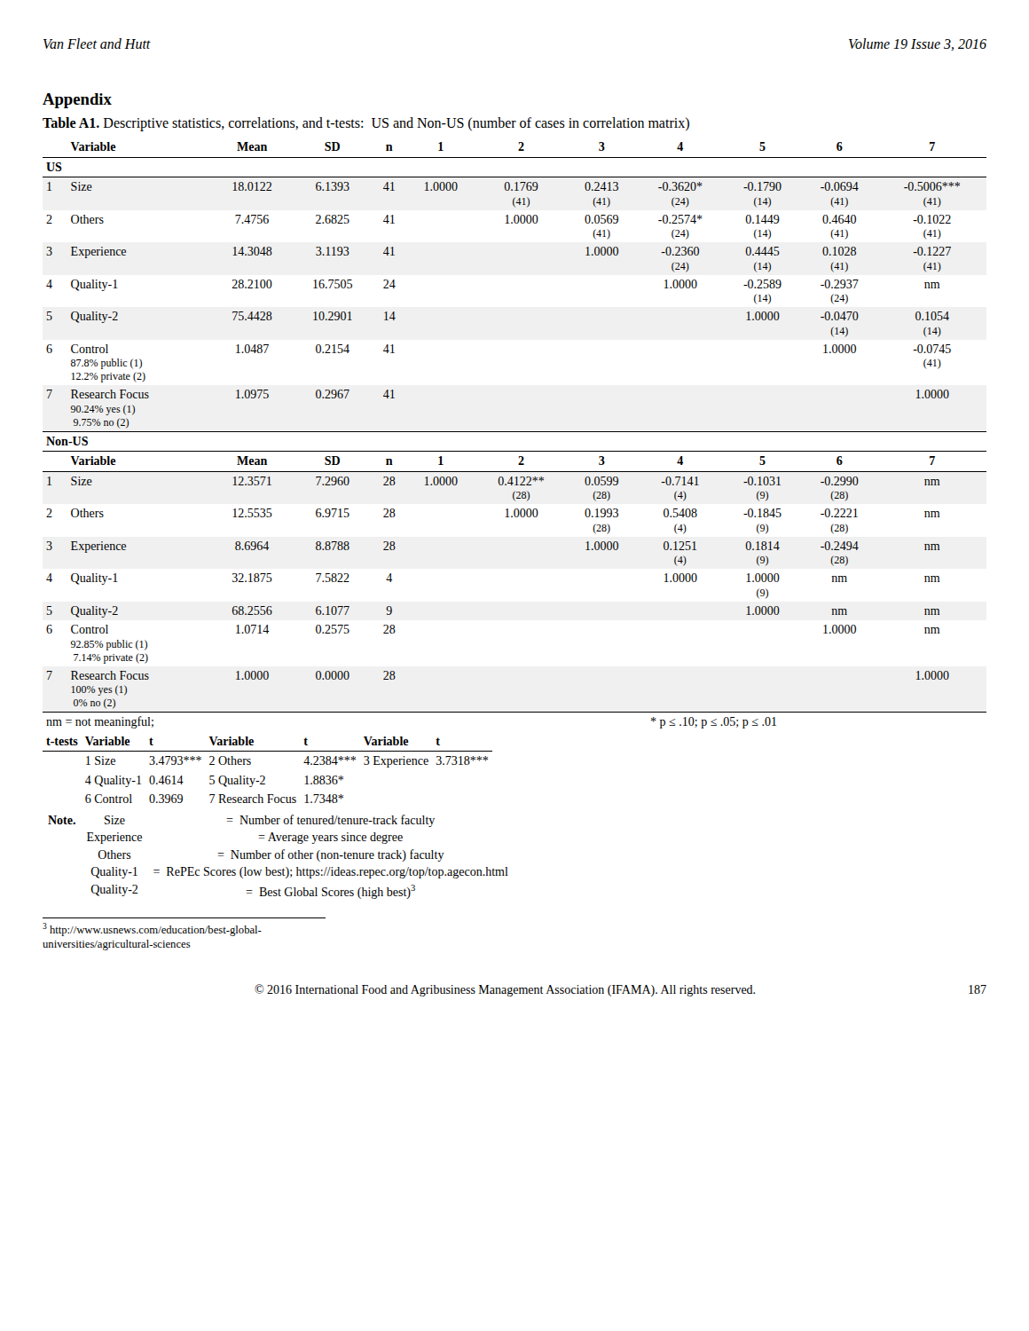Van Fleet and Hutt Volume 19 Issue 3, 2016
Appendix
Table A1. Descriptive statistics, correlations, and t-tests: US and Non-US (number of cases in correlation matrix)
| US |
| | Variable | Mean | SD | n | 1 | 2 | 3 | 4 | 5 | 6 | 7 |
| 1 | Size | 18.0122 | 6.1393 | 41 | 1.0000 | 0.1769 (41) | 0.2413 (41) | -0.3620* (24) | -0.1790 (14) | -0.0694 (41) | -0.5006*** (41) |
| 2 | Others | 7.4756 | 2.6825 | 41 | | 1.0000 | 0.0569 (41) | -0.2574* (24) | 0.1449 (14) | 0.4640 (41) | -0.1022 (41) |
| 3 | Experience | 14.3048 | 3.1193 | 41 | | | 1.0000 | -0.2360 (24) | 0.4445 (14) | 0.1028 (41) | -0.1227 (41) |
| 4 | Quality-1 | 28.2100 | 16.7505 | 24 | | | | 1.0000 | -0.2589 (14) | -0.2937 (24) | nm |
| 5 | Quality-2 | 75.4428 | 10.2901 | 14 | | | | | 1.0000 | -0.0470 (14) | 0.1054 (14) |
| 6 | Control 87.8% public (1) 12.2% private (2) | 1.0487 | 0.2154 | 41 | | | | | | 1.0000 | -0.0745 (41) |
| 7 | Research Focus 90.24% yes (1) 9.75% no (2) | 1.0975 | 0.2967 | 41 | | | | | | | 1.0000 |
| Non-US |
| | Variable | Mean | SD | n | 1 | 2 | 3 | 4 | 5 | 6 | 7 |
| 1 | Size | 12.3571 | 7.2960 | 28 | 1.0000 | 0.4122** (28) | 0.0599 (28) | -0.7141 (4) | -0.1031 (9) | -0.2990 (28) | nm |
| 2 | Others | 12.5535 | 6.9715 | 28 | | 1.0000 | 0.1993 (28) | 0.5408 (4) | -0.1845 (9) | -0.2221 (28) | nm |
| 3 | Experience | 8.6964 | 8.8788 | 28 | | | 1.0000 | 0.1251 (4) | 0.1814 (9) | -0.2494 (28) | nm |
| 4 | Quality-1 | 32.1875 | 7.5822 | 4 | | | | 1.0000 | 1.0000 (9) | nm | nm |
| 5 | Quality-2 | 68.2556 | 6.1077 | 9 | | | | | 1.0000 | nm | nm |
| 6 | Control 92.85% public (1) 7.14% private (2) | 1.0714 | 0.2575 | 28 | | | | | | 1.0000 | nm |
| 7 | Research Focus 100% yes (1) 0% no (2) | 1.0000 | 0.0000 | 28 | | | | | | | 1.0000 |
| nm = not meaningful; | * p ≤ .10; p ≤ .05; p ≤ .01 | |
| t-tests | Variable | t | Variable | t | Variable | t |
| --- | --- | --- | --- | --- | --- | --- |
| | 1 Size | 3.4793*** | 2 Others | 4.2384*** | 3 Experience | 3.7318*** |
| | 4 Quality-1 | 0.4614 | 5 Quality-2 | 1.8836* | | |
| | 6 Control | 0.3969 | 7 Research Focus | 1.7348* | | |
| Note. | Size | = Number of tenured/tenure-track faculty |
| | Experience | = Average years since degree |
| | Others | = Number of other (non-tenure track) faculty |
| | Quality-1 | = RePEc Scores (low best); https://ideas.repec.org/top/top.agecon.html |
| | Quality-2 | = Best Global Scores (high best) 3 |
3 http://www.usnews.com/education/best-global-universities/agricultural-sciences
© 2016 International Food and Agribusiness Management Association (IFAMA). All rights reserved. 187